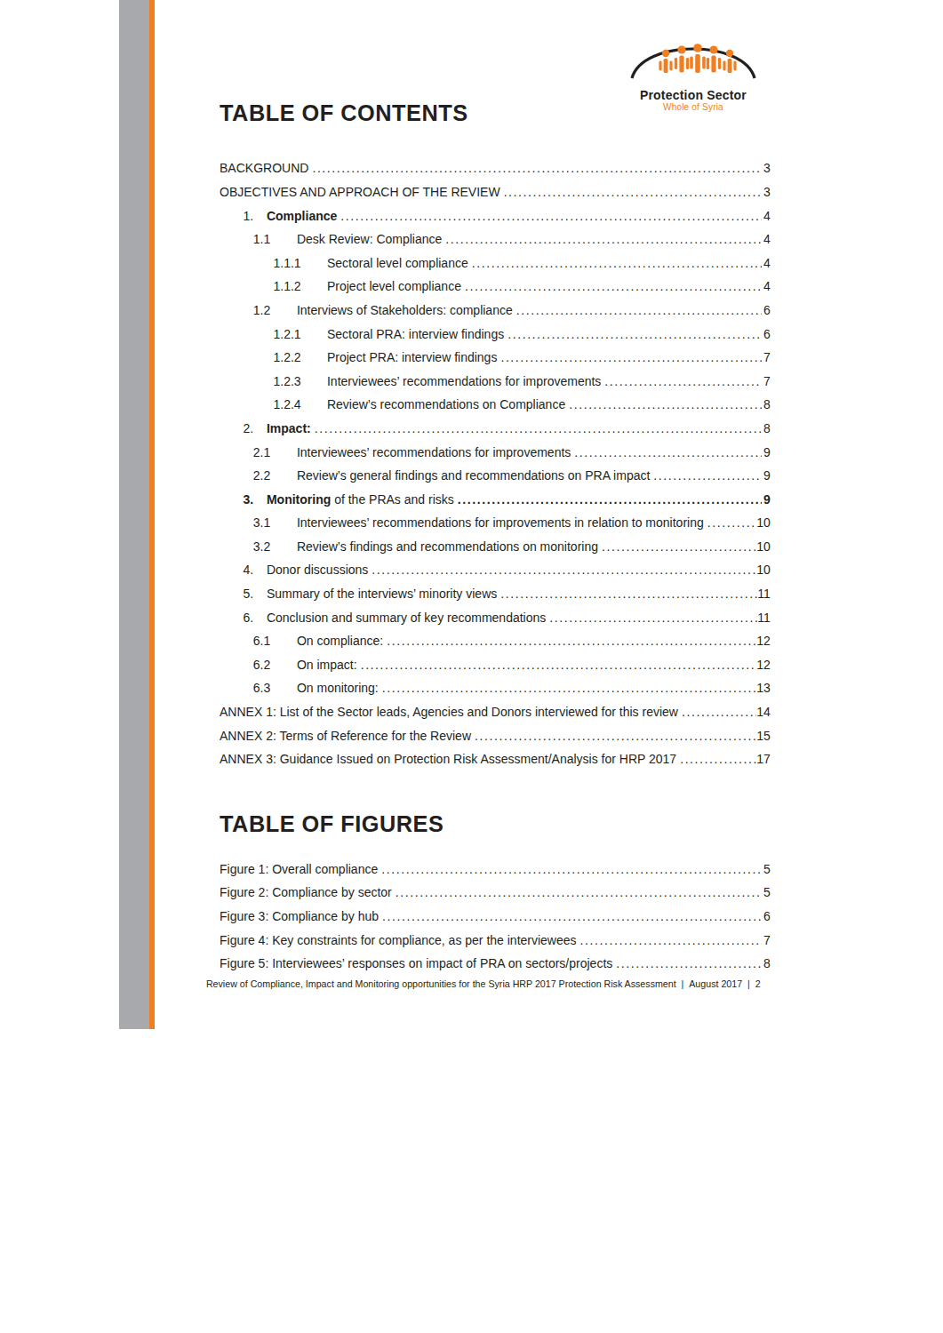Protection Sector
Whole of Syria
TABLE OF CONTENTS
BACKGROUND ........................................................................................................................... 3
OBJECTIVES AND APPROACH OF THE REVIEW ........................................................................... 3
1. Compliance ................................................................................................................. 4
1.1 Desk Review: Compliance .................................................................................. 4
1.1.1 Sectoral level compliance .......................................................................... 4
1.1.2 Project level compliance ............................................................................ 4
1.2 Interviews of Stakeholders: compliance ............................................................ 6
1.2.1 Sectoral PRA: interview findings .............................................................. 6
1.2.2 Project PRA: interview findings ................................................................. 7
1.2.3 Interviewees’ recommendations for improvements ..................................... 7
1.2.4 Review’s recommendations on Compliance ............................................. 8
2. Impact: ......................................................................................................................... 8
2.1 Interviewees’ recommendations for improvements ............................................. 9
2.2 Review’s general findings and recommendations on PRA impact ..................................... 9
3. Monitoring of the PRAs and risks .......................................................................................... 9
3.1 Interviewees’ recommendations for improvements in relation to monitoring .................... 10
3.2 Review’s findings and recommendations on monitoring .................................................... 10
4. Donor discussions ......................................................................................................... 10
5. Summary of the interviews’ minority views ............................................................. 11
6. Conclusion and summary of key recommendations ................................................ 11
6.1 On compliance: .................................................................................................. 12
6.2 On impact: ......................................................................................................... 12
6.3 On monitoring: ................................................................................................... 13
ANNEX 1: List of the Sector leads, Agencies and Donors interviewed for this review ......................... 14
ANNEX 2: Terms of Reference for the Review ..................................................................................... 15
ANNEX 3: Guidance Issued on Protection Risk Assessment/Analysis for HRP 2017 ......................... 17
TABLE OF FIGURES
Figure 1: Overall compliance .................................................................................................................. 5
Figure 2: Compliance by sector .............................................................................................................. 5
Figure 3: Compliance by hub .................................................................................................................. 6
Figure 4: Key constraints for compliance, as per the interviewees ....................................................... 7
Figure 5: Interviewees’ responses on impact of PRA on sectors/projects ............................................. 8
Review of Compliance, Impact and Monitoring opportunities for the Syria HRP 2017 Protection Risk Assessment | August 2017 | 2